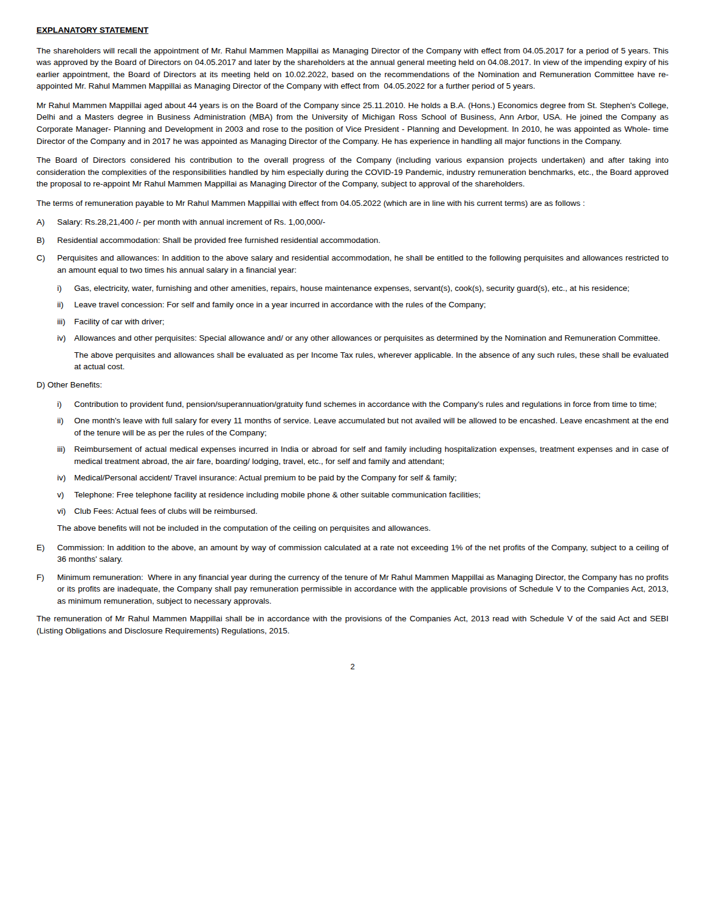EXPLANATORY STATEMENT
The shareholders will recall the appointment of Mr. Rahul Mammen Mappillai as Managing Director of the Company with effect from 04.05.2017 for a period of 5 years. This was approved by the Board of Directors on 04.05.2017 and later by the shareholders at the annual general meeting held on 04.08.2017. In view of the impending expiry of his earlier appointment, the Board of Directors at its meeting held on 10.02.2022, based on the recommendations of the Nomination and Remuneration Committee have re-appointed Mr. Rahul Mammen Mappillai as Managing Director of the Company with effect from 04.05.2022 for a further period of 5 years.
Mr Rahul Mammen Mappillai aged about 44 years is on the Board of the Company since 25.11.2010. He holds a B.A. (Hons.) Economics degree from St. Stephen's College, Delhi and a Masters degree in Business Administration (MBA) from the University of Michigan Ross School of Business, Ann Arbor, USA. He joined the Company as Corporate Manager- Planning and Development in 2003 and rose to the position of Vice President - Planning and Development. In 2010, he was appointed as Whole- time Director of the Company and in 2017 he was appointed as Managing Director of the Company. He has experience in handling all major functions in the Company.
The Board of Directors considered his contribution to the overall progress of the Company (including various expansion projects undertaken) and after taking into consideration the complexities of the responsibilities handled by him especially during the COVID-19 Pandemic, industry remuneration benchmarks, etc., the Board approved the proposal to re-appoint Mr Rahul Mammen Mappillai as Managing Director of the Company, subject to approval of the shareholders.
The terms of remuneration payable to Mr Rahul Mammen Mappillai with effect from 04.05.2022 (which are in line with his current terms) are as follows :
A)
Salary: Rs.28,21,400 /- per month with annual increment of Rs. 1,00,000/-
B)
Residential accommodation: Shall be provided free furnished residential accommodation.
C)
Perquisites and allowances: In addition to the above salary and residential accommodation, he shall be entitled to the following perquisites and allowances restricted to an amount equal to two times his annual salary in a financial year:
i)
Gas, electricity, water, furnishing and other amenities, repairs, house maintenance expenses, servant(s), cook(s), security guard(s), etc., at his residence;
ii)
Leave travel concession: For self and family once in a year incurred in accordance with the rules of the Company;
iii)
Facility of car with driver;
iv)
Allowances and other perquisites: Special allowance and/ or any other allowances or perquisites as determined by the Nomination and Remuneration Committee.
The above perquisites and allowances shall be evaluated as per Income Tax rules, wherever applicable. In the absence of any such rules, these shall be evaluated at actual cost.
D) Other Benefits:
i)
Contribution to provident fund, pension/superannuation/gratuity fund schemes in accordance with the Company's rules and regulations in force from time to time;
ii)
One month's leave with full salary for every 11 months of service. Leave accumulated but not availed will be allowed to be encashed. Leave encashment at the end of the tenure will be as per the rules of the Company;
iii)
Reimbursement of actual medical expenses incurred in India or abroad for self and family including hospitalization expenses, treatment expenses and in case of medical treatment abroad, the air fare, boarding/ lodging, travel, etc., for self and family and attendant;
iv)
Medical/Personal accident/ Travel insurance: Actual premium to be paid by the Company for self & family;
v)
Telephone: Free telephone facility at residence including mobile phone & other suitable communication facilities;
vi)
Club Fees: Actual fees of clubs will be reimbursed.
The above benefits will not be included in the computation of the ceiling on perquisites and allowances.
E)
Commission: In addition to the above, an amount by way of commission calculated at a rate not exceeding 1% of the net profits of the Company, subject to a ceiling of 36 months' salary.
F)
Minimum remuneration: Where in any financial year during the currency of the tenure of Mr Rahul Mammen Mappillai as Managing Director, the Company has no profits or its profits are inadequate, the Company shall pay remuneration permissible in accordance with the applicable provisions of Schedule V to the Companies Act, 2013, as minimum remuneration, subject to necessary approvals.
The remuneration of Mr Rahul Mammen Mappillai shall be in accordance with the provisions of the Companies Act, 2013 read with Schedule V of the said Act and SEBI (Listing Obligations and Disclosure Requirements) Regulations, 2015.
2